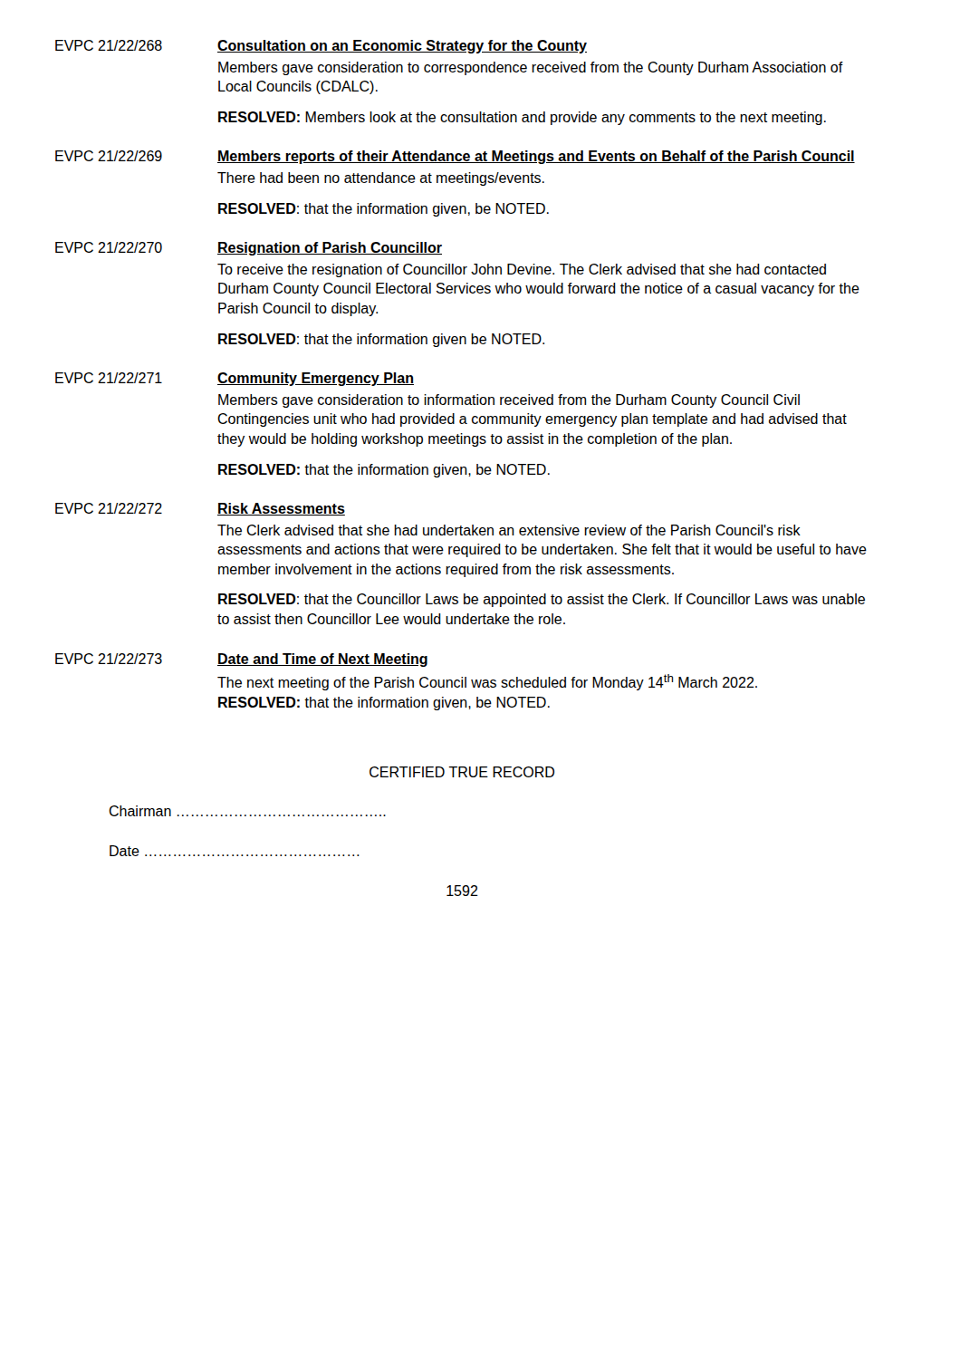EVPC 21/22/268
Consultation on an Economic Strategy for the County
Members gave consideration to correspondence received from the County Durham Association of Local Councils (CDALC).
RESOLVED: Members look at the consultation and provide any comments to the next meeting.
EVPC 21/22/269
Members reports of their Attendance at Meetings and Events on Behalf of the Parish Council
There had been no attendance at meetings/events.
RESOLVED: that the information given, be NOTED.
EVPC 21/22/270
Resignation of Parish Councillor
To receive the resignation of Councillor John Devine. The Clerk advised that she had contacted Durham County Council Electoral Services who would forward the notice of a casual vacancy for the Parish Council to display.
RESOLVED: that the information given be NOTED.
EVPC 21/22/271
Community Emergency Plan
Members gave consideration to information received from the Durham County Council Civil Contingencies unit who had provided a community emergency plan template and had advised that they would be holding workshop meetings to assist in the completion of the plan.
RESOLVED: that the information given, be NOTED.
EVPC 21/22/272
Risk Assessments
The Clerk advised that she had undertaken an extensive review of the Parish Council's risk assessments and actions that were required to be undertaken. She felt that it would be useful to have member involvement in the actions required from the risk assessments.
RESOLVED: that the Councillor Laws be appointed to assist the Clerk. If Councillor Laws was unable to assist then Councillor Lee would undertake the role.
EVPC 21/22/273
Date and Time of Next Meeting
The next meeting of the Parish Council was scheduled for Monday 14th March 2022.
RESOLVED: that the information given, be NOTED.
CERTIFIED TRUE RECORD
Chairman ……………………………………..
Date ………………………………………
1592